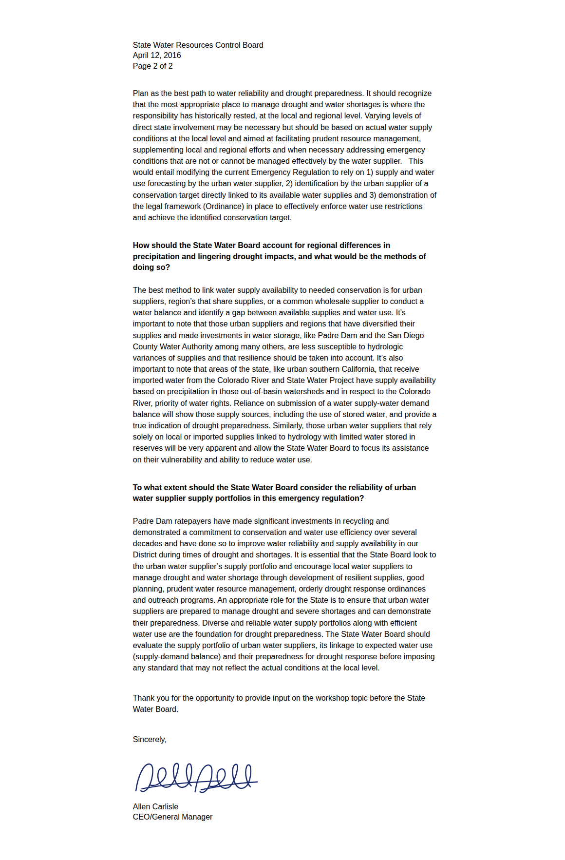State Water Resources Control Board
April 12, 2016
Page 2 of 2
Plan as the best path to water reliability and drought preparedness. It should recognize that the most appropriate place to manage drought and water shortages is where the responsibility has historically rested, at the local and regional level. Varying levels of direct state involvement may be necessary but should be based on actual water supply conditions at the local level and aimed at facilitating prudent resource management, supplementing local and regional efforts and when necessary addressing emergency conditions that are not or cannot be managed effectively by the water supplier. This would entail modifying the current Emergency Regulation to rely on 1) supply and water use forecasting by the urban water supplier, 2) identification by the urban supplier of a conservation target directly linked to its available water supplies and 3) demonstration of the legal framework (Ordinance) in place to effectively enforce water use restrictions and achieve the identified conservation target.
How should the State Water Board account for regional differences in precipitation and lingering drought impacts, and what would be the methods of doing so?
The best method to link water supply availability to needed conservation is for urban suppliers, region’s that share supplies, or a common wholesale supplier to conduct a water balance and identify a gap between available supplies and water use. It’s important to note that those urban suppliers and regions that have diversified their supplies and made investments in water storage, like Padre Dam and the San Diego County Water Authority among many others, are less susceptible to hydrologic variances of supplies and that resilience should be taken into account. It’s also important to note that areas of the state, like urban southern California, that receive imported water from the Colorado River and State Water Project have supply availability based on precipitation in those out-of-basin watersheds and in respect to the Colorado River, priority of water rights. Reliance on submission of a water supply-water demand balance will show those supply sources, including the use of stored water, and provide a true indication of drought preparedness. Similarly, those urban water suppliers that rely solely on local or imported supplies linked to hydrology with limited water stored in reserves will be very apparent and allow the State Water Board to focus its assistance on their vulnerability and ability to reduce water use.
To what extent should the State Water Board consider the reliability of urban water supplier supply portfolios in this emergency regulation?
Padre Dam ratepayers have made significant investments in recycling and demonstrated a commitment to conservation and water use efficiency over several decades and have done so to improve water reliability and supply availability in our District during times of drought and shortages. It is essential that the State Board look to the urban water supplier’s supply portfolio and encourage local water suppliers to manage drought and water shortage through development of resilient supplies, good planning, prudent water resource management, orderly drought response ordinances and outreach programs. An appropriate role for the State is to ensure that urban water suppliers are prepared to manage drought and severe shortages and can demonstrate their preparedness. Diverse and reliable water supply portfolios along with efficient water use are the foundation for drought preparedness. The State Water Board should evaluate the supply portfolio of urban water suppliers, its linkage to expected water use (supply-demand balance) and their preparedness for drought response before imposing any standard that may not reflect the actual conditions at the local level.
Thank you for the opportunity to provide input on the workshop topic before the State Water Board.
Sincerely,
Allen Carlisle
CEO/General Manager